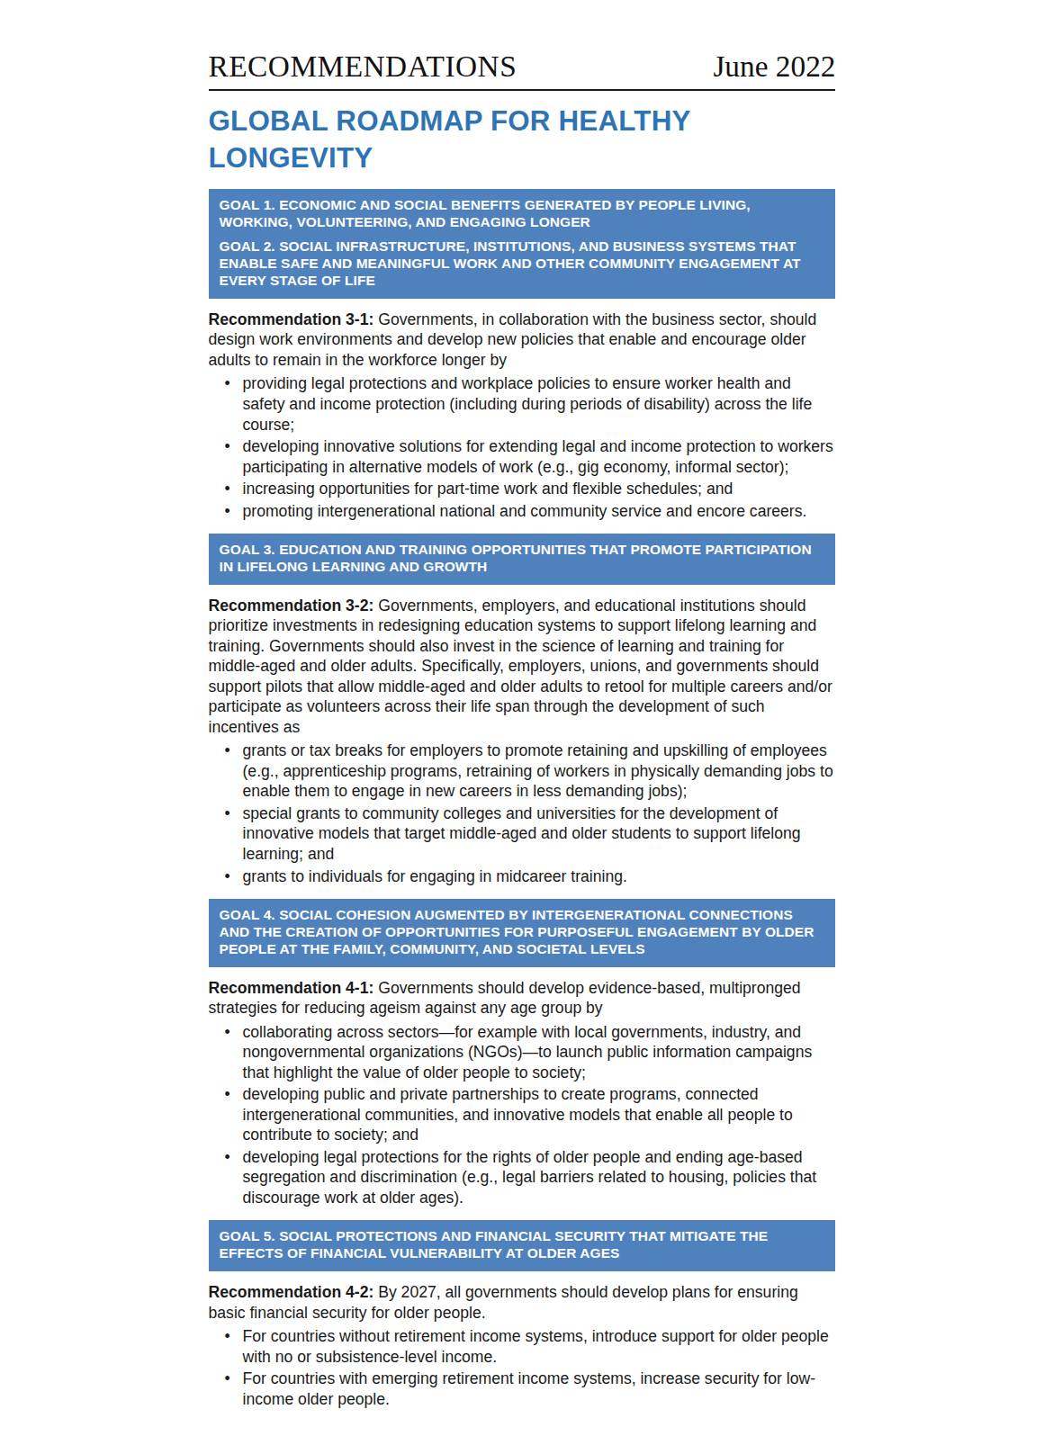RECOMMENDATIONS
June 2022
GLOBAL ROADMAP FOR HEALTHY LONGEVITY
GOAL 1. ECONOMIC AND SOCIAL BENEFITS GENERATED BY PEOPLE LIVING, WORKING, VOLUNTEERING, AND ENGAGING LONGER
GOAL 2. SOCIAL INFRASTRUCTURE, INSTITUTIONS, AND BUSINESS SYSTEMS THAT ENABLE SAFE AND MEANINGFUL WORK AND OTHER COMMUNITY ENGAGEMENT AT EVERY STAGE OF LIFE
Recommendation 3-1: Governments, in collaboration with the business sector, should design work environments and develop new policies that enable and encourage older adults to remain in the workforce longer by
providing legal protections and workplace policies to ensure worker health and safety and income protection (including during periods of disability) across the life course;
developing innovative solutions for extending legal and income protection to workers participating in alternative models of work (e.g., gig economy, informal sector);
increasing opportunities for part-time work and flexible schedules; and
promoting intergenerational national and community service and encore careers.
GOAL 3. EDUCATION AND TRAINING OPPORTUNITIES THAT PROMOTE PARTICIPATION IN LIFELONG LEARNING AND GROWTH
Recommendation 3-2: Governments, employers, and educational institutions should prioritize investments in redesigning education systems to support lifelong learning and training. Governments should also invest in the science of learning and training for middle-aged and older adults. Specifically, employers, unions, and governments should support pilots that allow middle-aged and older adults to retool for multiple careers and/or participate as volunteers across their life span through the development of such incentives as
grants or tax breaks for employers to promote retaining and upskilling of employees (e.g., apprenticeship programs, retraining of workers in physically demanding jobs to enable them to engage in new careers in less demanding jobs);
special grants to community colleges and universities for the development of innovative models that target middle-aged and older students to support lifelong learning; and
grants to individuals for engaging in midcareer training.
GOAL 4. SOCIAL COHESION AUGMENTED BY INTERGENERATIONAL CONNECTIONS AND THE CREATION OF OPPORTUNITIES FOR PURPOSEFUL ENGAGEMENT BY OLDER PEOPLE AT THE FAMILY, COMMUNITY, AND SOCIETAL LEVELS
Recommendation 4-1: Governments should develop evidence-based, multipronged strategies for reducing ageism against any age group by
collaborating across sectors—for example with local governments, industry, and nongovernmental organizations (NGOs)—to launch public information campaigns that highlight the value of older people to society;
developing public and private partnerships to create programs, connected intergenerational communities, and innovative models that enable all people to contribute to society; and
developing legal protections for the rights of older people and ending age-based segregation and discrimination (e.g., legal barriers related to housing, policies that discourage work at older ages).
GOAL 5. SOCIAL PROTECTIONS AND FINANCIAL SECURITY THAT MITIGATE THE EFFECTS OF FINANCIAL VULNERABILITY AT OLDER AGES
Recommendation 4-2: By 2027, all governments should develop plans for ensuring basic financial security for older people.
For countries without retirement income systems, introduce support for older people with no or subsistence-level income.
For countries with emerging retirement income systems, increase security for low-income older people.